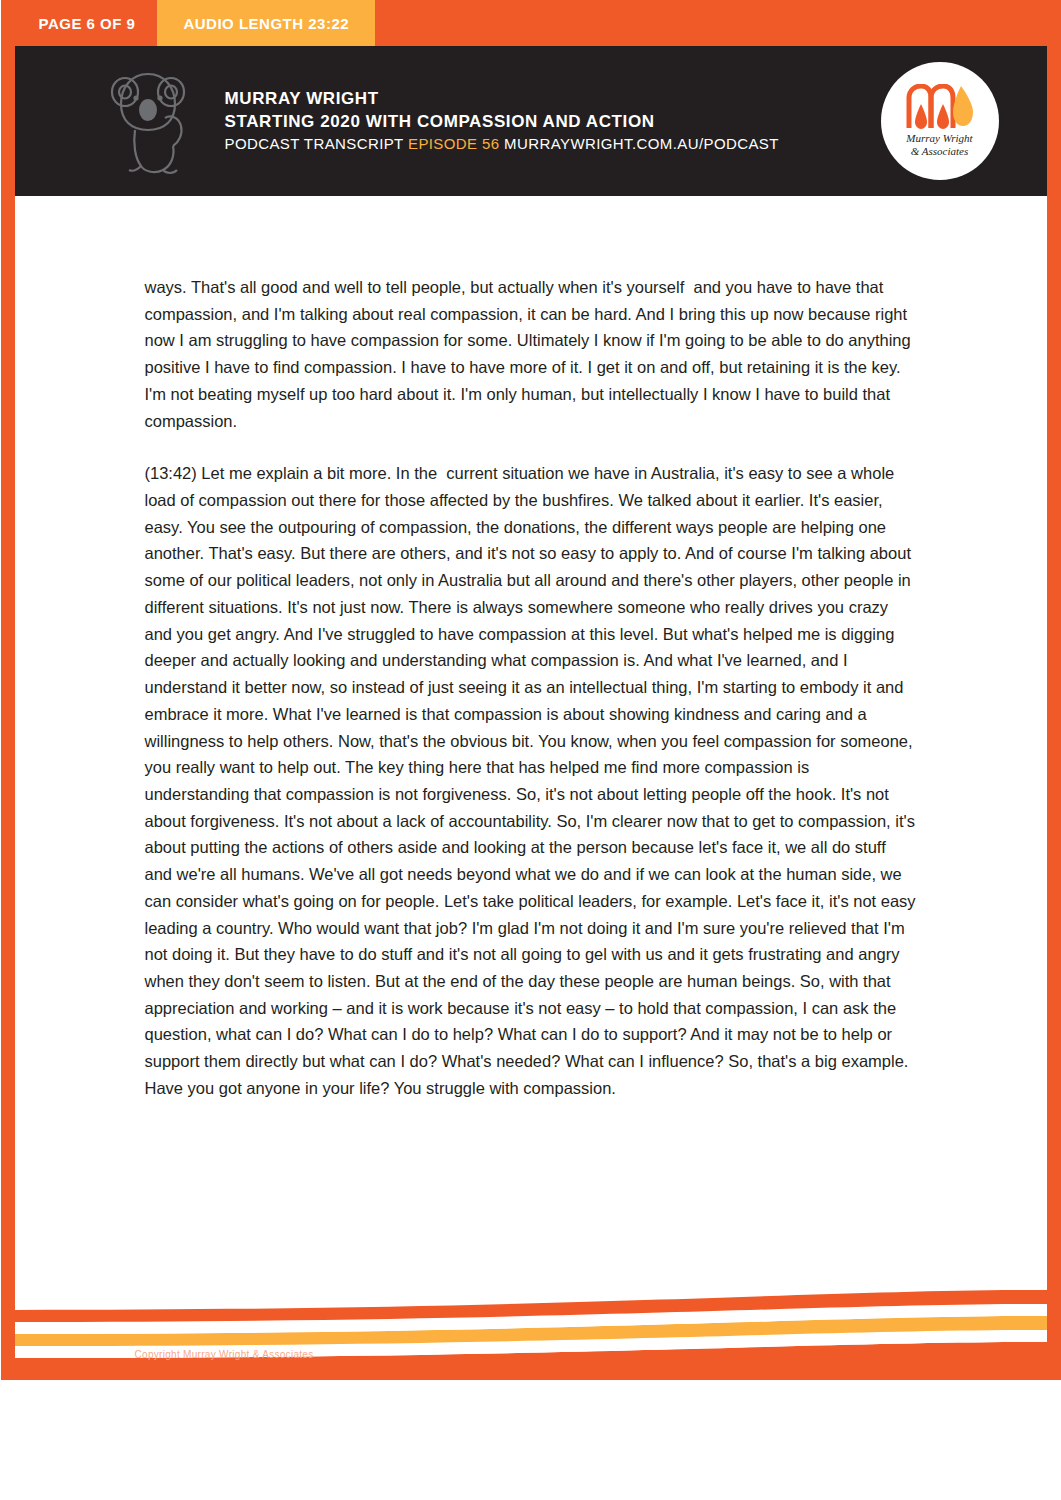PAGE 6 of 9
AUDIO LENGTH 23:22
MURRAY WRIGHT
STARTING 2020 WITH COMPASSION AND ACTION
PODCAST TRANSCRIPT EPISODE 56 murraywright.com.au/podcast
Murray Wright
& Associates
ways. That's all good and well to tell people, but actually when it's yourself and you have to have that compassion, and I'm talking about real compassion, it can be hard. And I bring this up now because right now I am struggling to have compassion for some. Ultimately I know if I'm going to be able to do anything positive I have to find compassion. I have to have more of it. I get it on and off, but retaining it is the key. I'm not beating myself up too hard about it. I'm only human, but intellectually I know I have to build that compassion.
(13:42) Let me explain a bit more. In the current situation we have in Australia, it's easy to see a whole load of compassion out there for those affected by the bushfires. We talked about it earlier. It's easier, easy. You see the outpouring of compassion, the donations, the different ways people are helping one another. That's easy. But there are others, and it's not so easy to apply to. And of course I'm talking about some of our political leaders, not only in Australia but all around and there's other players, other people in different situations. It's not just now. There is always somewhere someone who really drives you crazy and you get angry. And I've struggled to have compassion at this level. But what's helped me is digging deeper and actually looking and understanding what compassion is. And what I've learned, and I understand it better now, so instead of just seeing it as an intellectual thing, I'm starting to embody it and embrace it more. What I've learned is that compassion is about showing kindness and caring and a willingness to help others. Now, that's the obvious bit. You know, when you feel compassion for someone, you really want to help out. The key thing here that has helped me find more compassion is understanding that compassion is not forgiveness. So, it's not about letting people off the hook. It's not about forgiveness. It's not about a lack of accountability. So, I'm clearer now that to get to compassion, it's about putting the actions of others aside and looking at the person because let's face it, we all do stuff and we're all humans. We've all got needs beyond what we do and if we can look at the human side, we can consider what's going on for people. Let's take political leaders, for example. Let's face it, it's not easy leading a country. Who would want that job? I'm glad I'm not doing it and I'm sure you're relieved that I'm not doing it. But they have to do stuff and it's not all going to gel with us and it gets frustrating and angry when they don't seem to listen. But at the end of the day these people are human beings. So, with that appreciation and working – and it is work because it's not easy – to hold that compassion, I can ask the question, what can I do? What can I do to help? What can I do to support? And it may not be to help or support them directly but what can I do? What's needed? What can I influence? So, that's a big example. Have you got anyone in your life? You struggle with compassion.
Copyright Murray Wright & Associates